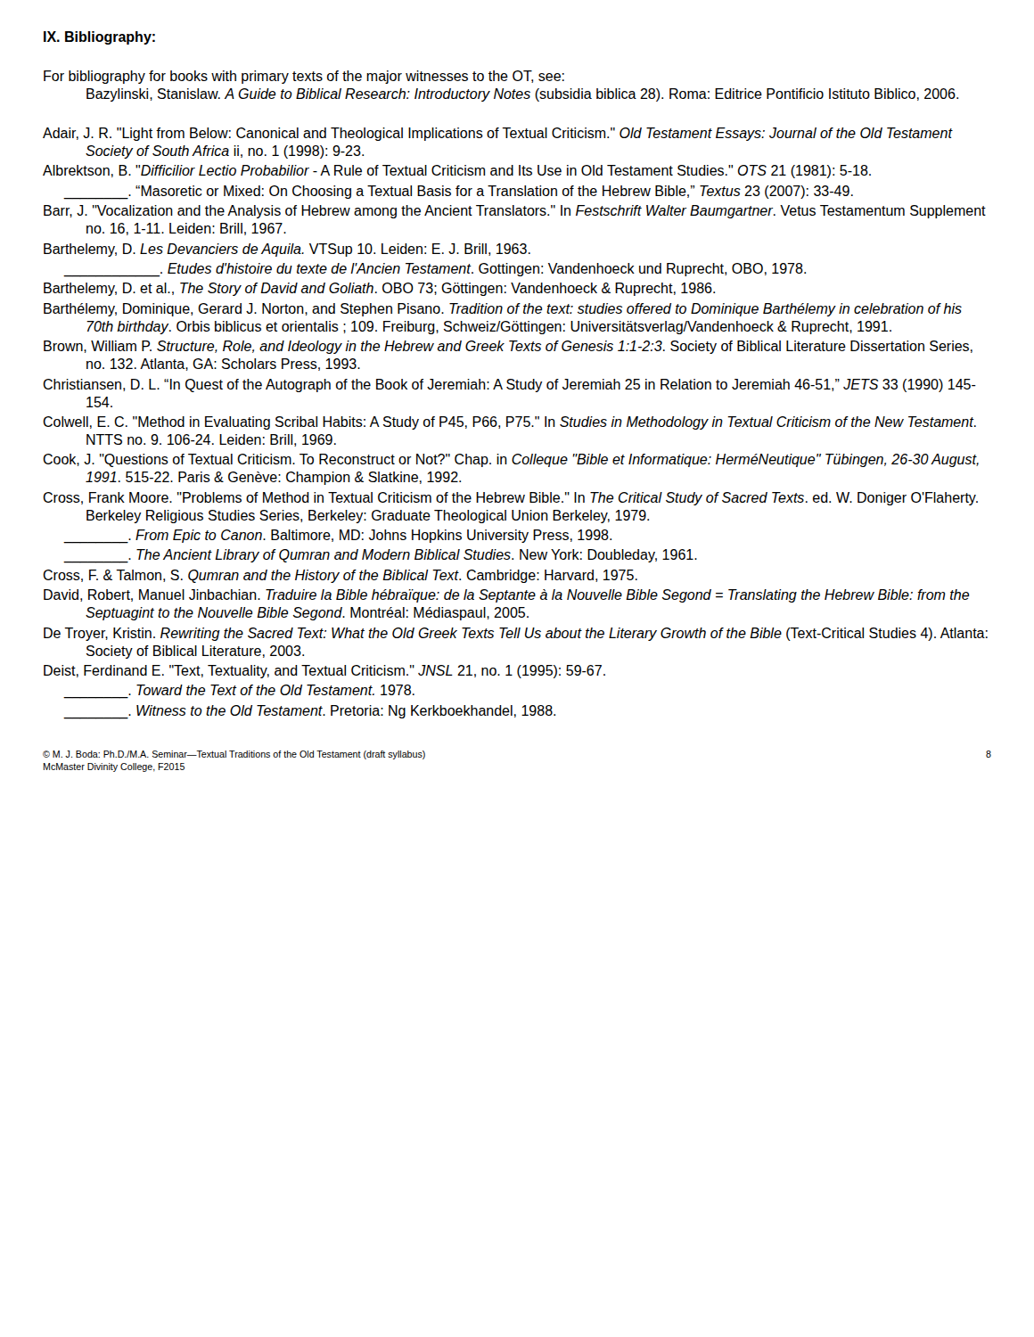IX. Bibliography:
For bibliography for books with primary texts of the major witnesses to the OT, see: Bazylinski, Stanislaw. A Guide to Biblical Research: Introductory Notes (subsidia biblica 28). Roma: Editrice Pontificio Istituto Biblico, 2006.
Adair, J. R. "Light from Below: Canonical and Theological Implications of Textual Criticism." Old Testament Essays: Journal of the Old Testament Society of South Africa ii, no. 1 (1998): 9-23.
Albrektson, B. "Difficilior Lectio Probabilior - A Rule of Textual Criticism and Its Use in Old Testament Studies." OTS 21 (1981): 5-18.
________. “Masoretic or Mixed: On Choosing a Textual Basis for a Translation of the Hebrew Bible,” Textus 23 (2007): 33-49.
Barr, J. "Vocalization and the Analysis of Hebrew among the Ancient Translators." In Festschrift Walter Baumgartner. Vetus Testamentum Supplement no. 16, 1-11. Leiden: Brill, 1967.
Barthelemy, D. Les Devanciers de Aquila. VTSup 10. Leiden: E. J. Brill, 1963.
____________. Etudes d'histoire du texte de l'Ancien Testament. Gottingen: Vandenhoeck und Ruprecht, OBO, 1978.
Barthelemy, D. et al., The Story of David and Goliath. OBO 73; Göttingen: Vandenhoeck & Ruprecht, 1986.
Barthélemy, Dominique, Gerard J. Norton, and Stephen Pisano. Tradition of the text: studies offered to Dominique Barthélemy in celebration of his 70th birthday. Orbis biblicus et orientalis ; 109. Freiburg, Schweiz/Göttingen: Universitätsverlag/Vandenhoeck & Ruprecht, 1991.
Brown, William P. Structure, Role, and Ideology in the Hebrew and Greek Texts of Genesis 1:1-2:3. Society of Biblical Literature Dissertation Series, no. 132. Atlanta, GA: Scholars Press, 1993.
Christiansen, D. L. “In Quest of the Autograph of the Book of Jeremiah: A Study of Jeremiah 25 in Relation to Jeremiah 46-51,” JETS 33 (1990) 145-154.
Colwell, E. C. "Method in Evaluating Scribal Habits: A Study of P45, P66, P75." In Studies in Methodology in Textual Criticism of the New Testament. NTTS no. 9. 106-24. Leiden: Brill, 1969.
Cook, J. "Questions of Textual Criticism. To Reconstruct or Not?" Chap. in Colleque "Bible et Informatique: HerméNeutique" Tübingen, 26-30 August, 1991. 515-22. Paris & Genève: Champion & Slatkine, 1992.
Cross, Frank Moore. "Problems of Method in Textual Criticism of the Hebrew Bible." In The Critical Study of Sacred Texts. ed. W. Doniger O'Flaherty. Berkeley Religious Studies Series, Berkeley: Graduate Theological Union Berkeley, 1979.
________. From Epic to Canon. Baltimore, MD: Johns Hopkins University Press, 1998.
________. The Ancient Library of Qumran and Modern Biblical Studies. New York: Doubleday, 1961.
Cross, F. & Talmon, S. Qumran and the History of the Biblical Text. Cambridge: Harvard, 1975.
David, Robert, Manuel Jinbachian. Traduire la Bible hébraïque: de la Septante à la Nouvelle Bible Segond = Translating the Hebrew Bible: from the Septuagint to the Nouvelle Bible Segond. Montréal: Médiaspaul, 2005.
De Troyer, Kristin. Rewriting the Sacred Text: What the Old Greek Texts Tell Us about the Literary Growth of the Bible (Text-Critical Studies 4). Atlanta: Society of Biblical Literature, 2003.
Deist, Ferdinand E. "Text, Textuality, and Textual Criticism." JNSL 21, no. 1 (1995): 59-67.
________. Toward the Text of the Old Testament. 1978.
________. Witness to the Old Testament. Pretoria: Ng Kerkboekhandel, 1988.
8 © M. J. Boda: Ph.D./M.A. Seminar—Textual Traditions of the Old Testament (draft syllabus)
McMaster Divinity College, F2015